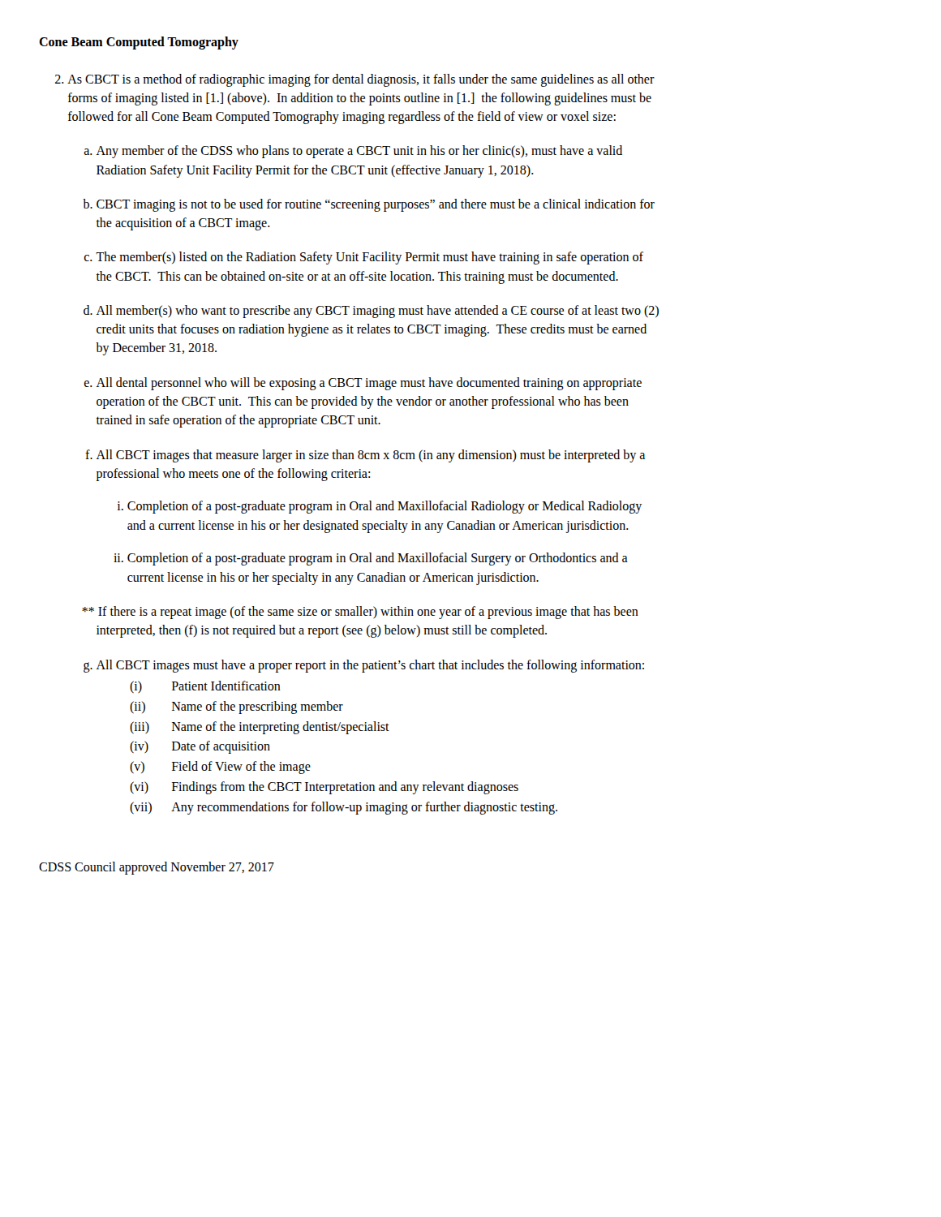Cone Beam Computed Tomography
As CBCT is a method of radiographic imaging for dental diagnosis, it falls under the same guidelines as all other forms of imaging listed in [1.] (above). In addition to the points outline in [1.] the following guidelines must be followed for all Cone Beam Computed Tomography imaging regardless of the field of view or voxel size:
Any member of the CDSS who plans to operate a CBCT unit in his or her clinic(s), must have a valid Radiation Safety Unit Facility Permit for the CBCT unit (effective January 1, 2018).
CBCT imaging is not to be used for routine “screening purposes” and there must be a clinical indication for the acquisition of a CBCT image.
The member(s) listed on the Radiation Safety Unit Facility Permit must have training in safe operation of the CBCT. This can be obtained on-site or at an off-site location. This training must be documented.
All member(s) who want to prescribe any CBCT imaging must have attended a CE course of at least two (2) credit units that focuses on radiation hygiene as it relates to CBCT imaging. These credits must be earned by December 31, 2018.
All dental personnel who will be exposing a CBCT image must have documented training on appropriate operation of the CBCT unit. This can be provided by the vendor or another professional who has been trained in safe operation of the appropriate CBCT unit.
All CBCT images that measure larger in size than 8cm x 8cm (in any dimension) must be interpreted by a professional who meets one of the following criteria:
Completion of a post-graduate program in Oral and Maxillofacial Radiology or Medical Radiology and a current license in his or her designated specialty in any Canadian or American jurisdiction.
Completion of a post-graduate program in Oral and Maxillofacial Surgery or Orthodontics and a current license in his or her specialty in any Canadian or American jurisdiction.
** If there is a repeat image (of the same size or smaller) within one year of a previous image that has been interpreted, then (f) is not required but a report (see (g) below) must still be completed.
All CBCT images must have a proper report in the patient’s chart that includes the following information:
Patient Identification
Name of the prescribing member
Name of the interpreting dentist/specialist
Date of acquisition
Field of View of the image
Findings from the CBCT Interpretation and any relevant diagnoses
Any recommendations for follow-up imaging or further diagnostic testing.
CDSS Council approved November 27, 2017